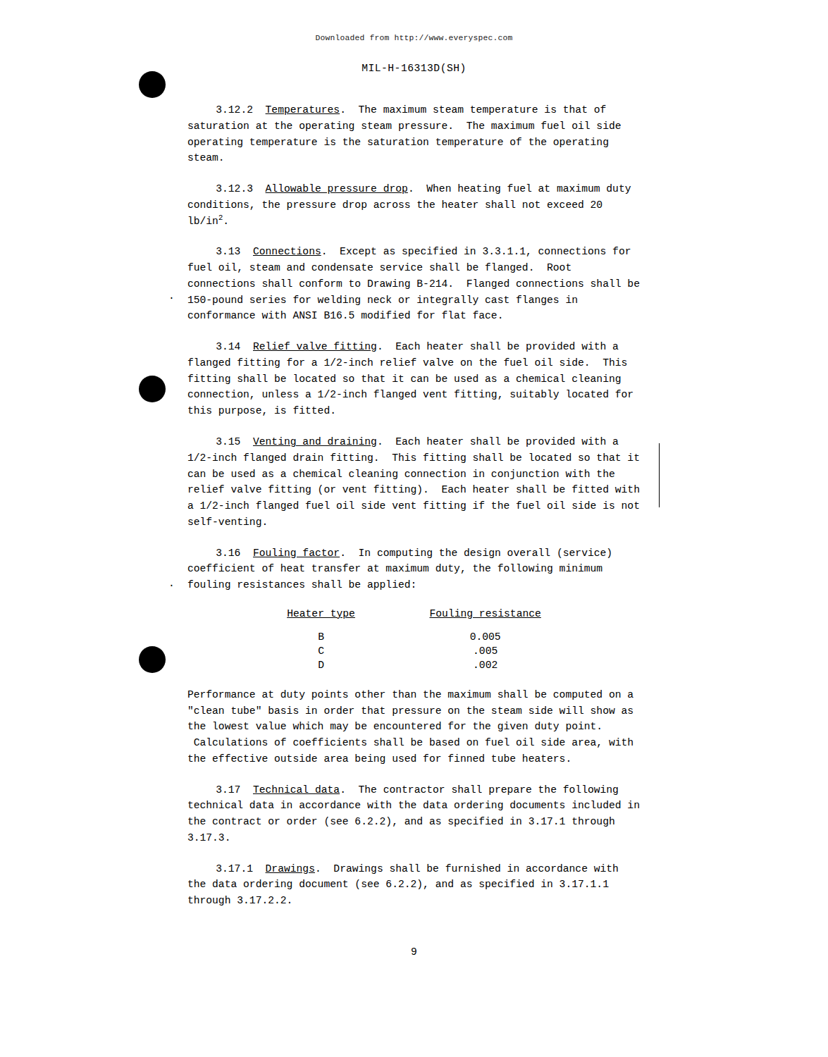.
.
Downloaded from http://www.everyspec.com
MIL-H-16313D(SH)
3.12.2 Temperatures. The maximum steam temperature is that of saturation at the operating steam pressure. The maximum fuel oil side operating temperature is the saturation temperature of the operating steam.
3.12.3 Allowable pressure drop. When heating fuel at maximum duty conditions, the pressure drop across the heater shall not exceed 20 lb/in2.
3.13 Connections. Except as specified in 3.3.1.1, connections for fuel oil, steam and condensate service shall be flanged. Root connections shall conform to Drawing B-214. Flanged connections shall be 150-pound series for welding neck or integrally cast flanges in conformance with ANSI B16.5 modified for flat face.
3.14 Relief valve fitting. Each heater shall be provided with a flanged fitting for a 1/2-inch relief valve on the fuel oil side. This fitting shall be located so that it can be used as a chemical cleaning connection, unless a 1/2-inch flanged vent fitting, suitably located for this purpose, is fitted.
3.15 Venting and draining. Each heater shall be provided with a 1/2-inch flanged drain fitting. This fitting shall be located so that it can be used as a chemical cleaning connection in conjunction with the relief valve fitting (or vent fitting). Each heater shall be fitted with a 1/2-inch flanged fuel oil side vent fitting if the fuel oil side is not self-venting.
3.16 Fouling factor. In computing the design overall (service) coefficient of heat transfer at maximum duty, the following minimum fouling resistances shall be applied:
| Heater type | Fouling resistance |
| --- | --- |
| B | 0.005 |
| C | .005 |
| D | .002 |
Performance at duty points other than the maximum shall be computed on a "clean tube" basis in order that pressure on the steam side will show as the lowest value which may be encountered for the given duty point. Calculations of coefficients shall be based on fuel oil side area, with the effective outside area being used for finned tube heaters.
3.17 Technical data. The contractor shall prepare the following technical data in accordance with the data ordering documents included in the contract or order (see 6.2.2), and as specified in 3.17.1 through 3.17.3.
3.17.1 Drawings. Drawings shall be furnished in accordance with the data ordering document (see 6.2.2), and as specified in 3.17.1.1 through 3.17.2.2.
9